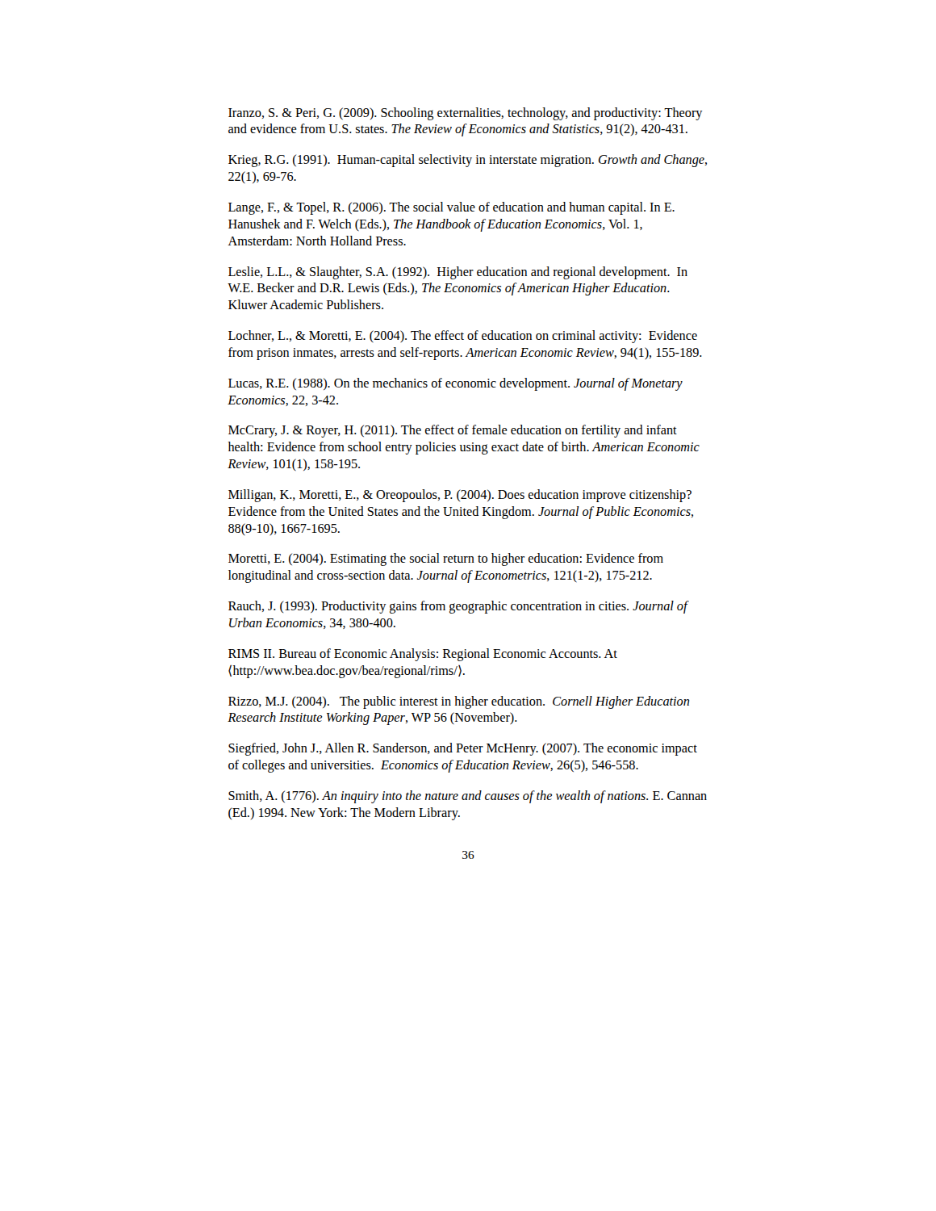Iranzo, S. & Peri, G. (2009). Schooling externalities, technology, and productivity: Theory and evidence from U.S. states. The Review of Economics and Statistics, 91(2), 420-431.
Krieg, R.G. (1991). Human-capital selectivity in interstate migration. Growth and Change, 22(1), 69-76.
Lange, F., & Topel, R. (2006). The social value of education and human capital. In E. Hanushek and F. Welch (Eds.), The Handbook of Education Economics, Vol. 1, Amsterdam: North Holland Press.
Leslie, L.L., & Slaughter, S.A. (1992). Higher education and regional development. In W.E. Becker and D.R. Lewis (Eds.), The Economics of American Higher Education. Kluwer Academic Publishers.
Lochner, L., & Moretti, E. (2004). The effect of education on criminal activity: Evidence from prison inmates, arrests and self-reports. American Economic Review, 94(1), 155-189.
Lucas, R.E. (1988). On the mechanics of economic development. Journal of Monetary Economics, 22, 3-42.
McCrary, J. & Royer, H. (2011). The effect of female education on fertility and infant health: Evidence from school entry policies using exact date of birth. American Economic Review, 101(1), 158-195.
Milligan, K., Moretti, E., & Oreopoulos, P. (2004). Does education improve citizenship? Evidence from the United States and the United Kingdom. Journal of Public Economics, 88(9-10), 1667-1695.
Moretti, E. (2004). Estimating the social return to higher education: Evidence from longitudinal and cross-section data. Journal of Econometrics, 121(1-2), 175-212.
Rauch, J. (1993). Productivity gains from geographic concentration in cities. Journal of Urban Economics, 34, 380-400.
RIMS II. Bureau of Economic Analysis: Regional Economic Accounts. At ⟨http://www.bea.doc.gov/bea/regional/rims/⟩.
Rizzo, M.J. (2004). The public interest in higher education. Cornell Higher Education Research Institute Working Paper, WP 56 (November).
Siegfried, John J., Allen R. Sanderson, and Peter McHenry. (2007). The economic impact of colleges and universities. Economics of Education Review, 26(5), 546-558.
Smith, A. (1776). An inquiry into the nature and causes of the wealth of nations. E. Cannan (Ed.) 1994. New York: The Modern Library.
36